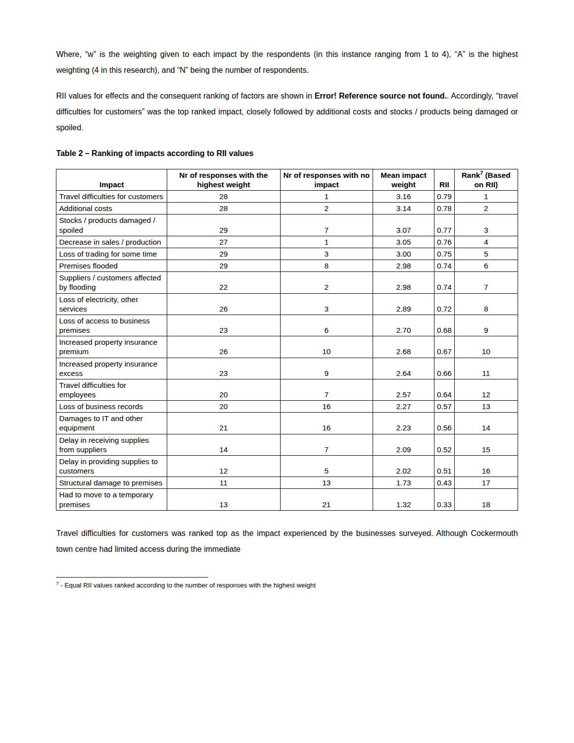Where, “w” is the weighting given to each impact by the respondents (in this instance ranging from 1 to 4), “A” is the highest weighting (4 in this research), and “N” being the number of respondents.
RII values for effects and the consequent ranking of factors are shown in Error! Reference source not found.. Accordingly, “travel difficulties for customers” was the top ranked impact, closely followed by additional costs and stocks / products being damaged or spoiled.
Table 2 – Ranking of impacts according to RII values
| Impact | Nr of responses with the highest weight | Nr of responses with no impact | Mean impact weight | RII | Rank 7 (Based on RII) |
| --- | --- | --- | --- | --- | --- |
| Travel difficulties for customers | 28 | 1 | 3.16 | 0.79 | 1 |
| Additional costs | 28 | 2 | 3.14 | 0.78 | 2 |
| Stocks / products damaged / spoiled | 29 | 7 | 3.07 | 0.77 | 3 |
| Decrease in sales / production | 27 | 1 | 3.05 | 0.76 | 4 |
| Loss of trading for some time | 29 | 3 | 3.00 | 0.75 | 5 |
| Premises flooded | 29 | 8 | 2.98 | 0.74 | 6 |
| Suppliers / customers affected by flooding | 22 | 2 | 2.98 | 0.74 | 7 |
| Loss of electricity, other services | 26 | 3 | 2.89 | 0.72 | 8 |
| Loss of access to business premises | 23 | 6 | 2.70 | 0.68 | 9 |
| Increased property insurance premium | 26 | 10 | 2.68 | 0.67 | 10 |
| Increased property insurance excess | 23 | 9 | 2.64 | 0.66 | 11 |
| Travel difficulties for employees | 20 | 7 | 2.57 | 0.64 | 12 |
| Loss of business records | 20 | 16 | 2.27 | 0.57 | 13 |
| Damages to IT and other equipment | 21 | 16 | 2.23 | 0.56 | 14 |
| Delay in receiving supplies from suppliers | 14 | 7 | 2.09 | 0.52 | 15 |
| Delay in providing supplies to customers | 12 | 5 | 2.02 | 0.51 | 16 |
| Structural damage to premises | 11 | 13 | 1.73 | 0.43 | 17 |
| Had to move to a temporary premises | 13 | 21 | 1.32 | 0.33 | 18 |
Travel difficulties for customers was ranked top as the impact experienced by the businesses surveyed. Although Cockermouth town centre had limited access during the immediate
7 - Equal RII values ranked according to the number of responses with the highest weight